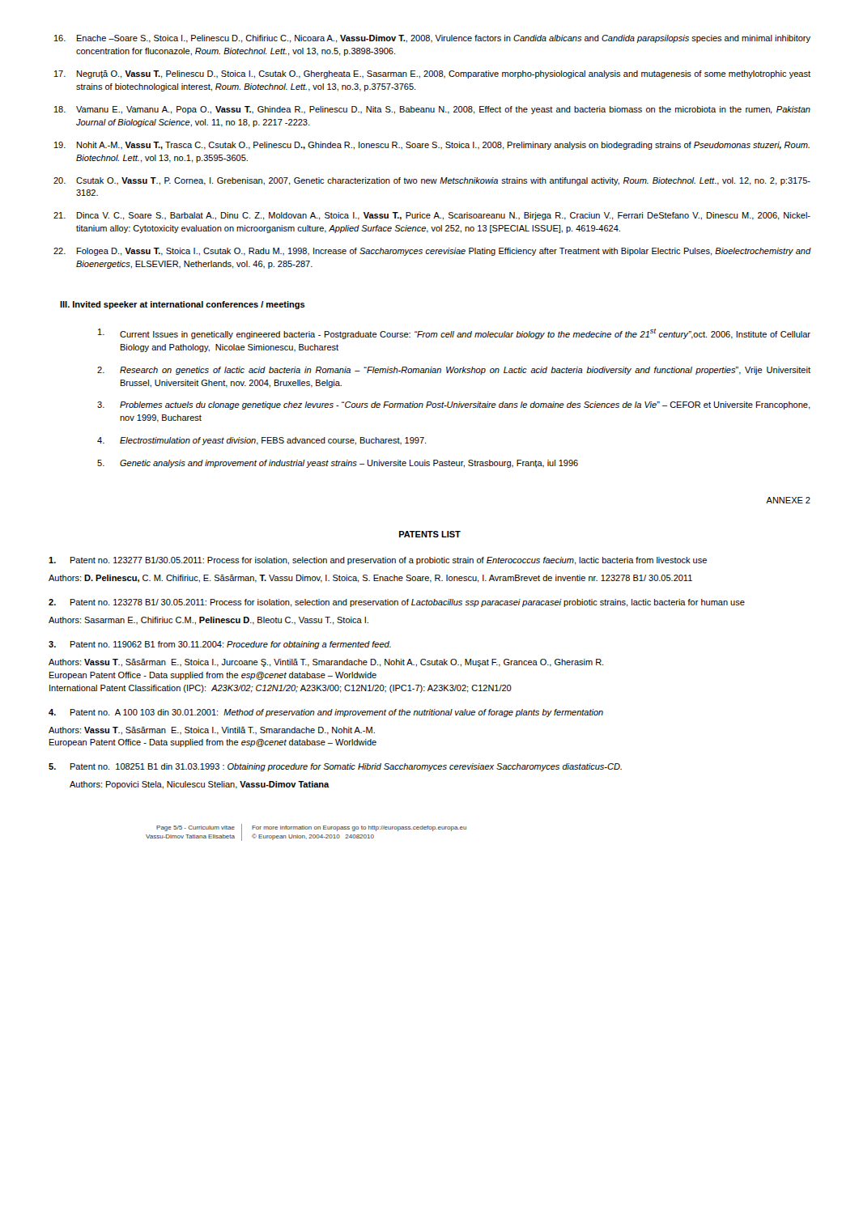Enache –Soare S., Stoica I., Pelinescu D., Chifiriuc C., Nicoara A., Vassu-Dimov T., 2008, Virulence factors in Candida albicans and Candida parapsilopsis species and minimal inhibitory concentration for fluconazole, Roum. Biotechnol. Lett., vol 13, no.5, p.3898-3906.
Negruță O., Vassu T., Pelinescu D., Stoica I., Csutak O., Ghergheata E., Sasarman E., 2008, Comparative morpho-physiological analysis and mutagenesis of some methylotrophic yeast strains of biotechnological interest, Roum. Biotechnol. Lett., vol 13, no.3, p.3757-3765.
Vamanu E., Vamanu A., Popa O., Vassu T., Ghindea R., Pelinescu D., Nita S., Babeanu N., 2008, Effect of the yeast and bacteria biomass on the microbiota in the rumen, Pakistan Journal of Biological Science, vol. 11, no 18, p. 2217 -2223.
Nohit A.-M., Vassu T., Trasca C., Csutak O., Pelinescu D., Ghindea R., Ionescu R., Soare S., Stoica I., 2008, Preliminary analysis on biodegrading strains of Pseudomonas stuzeri, Roum. Biotechnol. Lett., vol 13, no.1, p.3595-3605.
Csutak O., Vassu T., P. Cornea, I. Grebenisan, 2007, Genetic characterization of two new Metschnikowia strains with antifungal activity, Roum. Biotechnol. Lett., vol. 12, no. 2, p:3175-3182.
Dinca V. C., Soare S., Barbalat A., Dinu C. Z., Moldovan A., Stoica I., Vassu T., Purice A., Scarisoareanu N., Birjega R., Craciun V., Ferrari DeStefano V., Dinescu M., 2006, Nickel-titanium alloy: Cytotoxicity evaluation on microorganism culture, Applied Surface Science, vol 252, no 13 [SPECIAL ISSUE], p. 4619-4624.
Fologea D., Vassu T., Stoica I., Csutak O., Radu M., 1998, Increase of Saccharomyces cerevisiae Plating Efficiency after Treatment with Bipolar Electric Pulses, Bioelectrochemistry and Bioenergetics, ELSEVIER, Netherlands, vol. 46, p. 285-287.
III. Invited speeker at international conferences / meetings
Current Issues in genetically engineered bacteria - Postgraduate Course: “From cell and molecular biology to the medecine of the 21st century”,oct. 2006, Institute of Cellular Biology and Pathology, Nicolae Simionescu, Bucharest
Research on genetics of lactic acid bacteria in Romania – “Flemish-Romanian Workshop on Lactic acid bacteria biodiversity and functional properties”, Vrije Universiteit Brussel, Universiteit Ghent, nov. 2004, Bruxelles, Belgia.
Problemes actuels du clonage genetique chez levures - “Cours de Formation Post-Universitaire dans le domaine des Sciences de la Vie” – CEFOR et Universite Francophone, nov 1999, Bucharest
Electrostimulation of yeast division, FEBS advanced course, Bucharest, 1997.
Genetic analysis and improvement of industrial yeast strains – Universite Louis Pasteur, Strasbourg, Franța, iul 1996
ANNEXE 2
PATENTS LIST
Patent no. 123277 B1/30.05.2011: Process for isolation, selection and preservation of a probiotic strain of Enterococcus faecium, lactic bacteria from livestock use
Authors: D. Pelinescu, C. M. Chifiriuc, E. Săsărman, T. Vassu Dimov, I. Stoica, S. Enache Soare, R. Ionescu, I. AvramBrevet de inventie nr. 123278 B1/ 30.05.2011
Patent no. 123278 B1/ 30.05.2011: Process for isolation, selection and preservation of Lactobacillus ssp paracasei paracasei probiotic strains, lactic bacteria for human use
Authors: Sasarman E., Chifiriuc C.M., Pelinescu D., Bleotu C., Vassu T., Stoica I.
Patent no. 119062 B1 from 30.11.2004: Procedure for obtaining a fermented feed.
Authors: Vassu T., Săsărman E., Stoica I., Jurcoane Ş., Vintilă T., Smarandache D., Nohit A., Csutak O., Muşat F., Grancea O., Gherasim R.
European Patent Office - Data supplied from the esp@cenet database – Worldwide
International Patent Classification (IPC): A23K3/02; C12N1/20; A23K3/00; C12N1/20; (IPC1-7): A23K3/02; C12N1/20
Patent no. A 100 103 din 30.01.2001: Method of preservation and improvement of the nutritional value of forage plants by fermentation
Authors: Vassu T., Săsărman E., Stoica I., Vintilă T., Smarandache D., Nohit A.-M.
European Patent Office - Data supplied from the esp@cenet database – Worldwide
Patent no. 108251 B1 din 31.03.1993 : Obtaining procedure for Somatic Hibrid Saccharomyces cerevisiaex Saccharomyces diastaticus-CD.
Authors: Popovici Stela, Niculescu Stelian, Vassu-Dimov Tatiana
Page 5/5 - Curriculum vitae
Vassu-Dimov Tatiana Elisabeta
For more information on Europass go to http://europass.cedefop.europa.eu
© European Union, 2004-2010 24082010